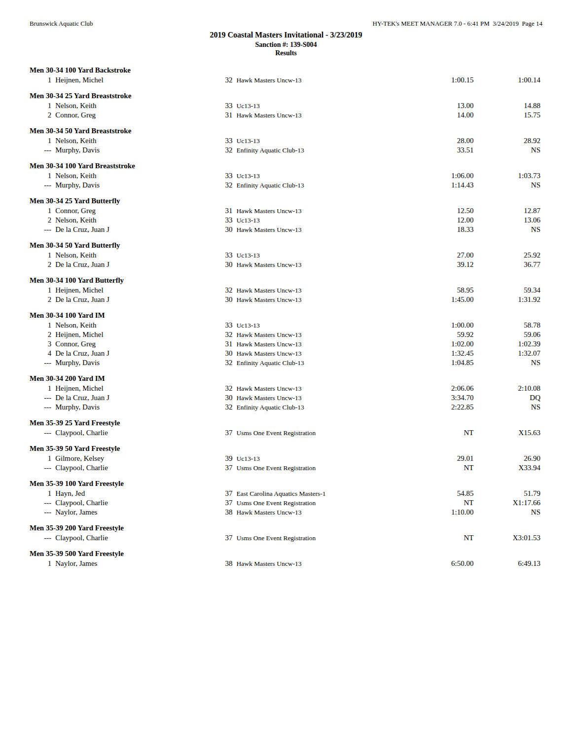Brunswick Aquatic Club HY-TEK's MEET MANAGER 7.0 - 6:41 PM 3/24/2019 Page 14
2019 Coastal Masters Invitational - 3/23/2019
Sanction #: 139-S004
Results
Men 30-34 100 Yard Backstroke
| 1 | Heijnen, Michel | 32 | Hawk Masters Uncw-13 | 1:00.15 | 1:00.14 |
Men 30-34 25 Yard Breaststroke
| 1 | Nelson, Keith | 33 | Uc13-13 | 13.00 | 14.88 |
| 2 | Connor, Greg | 31 | Hawk Masters Uncw-13 | 14.00 | 15.75 |
Men 30-34 50 Yard Breaststroke
| 1 | Nelson, Keith | 33 | Uc13-13 | 28.00 | 28.92 |
| --- | Murphy, Davis | 32 | Enfinity Aquatic Club-13 | 33.51 | NS |
Men 30-34 100 Yard Breaststroke
| 1 | Nelson, Keith | 33 | Uc13-13 | 1:06.00 | 1:03.73 |
| --- | Murphy, Davis | 32 | Enfinity Aquatic Club-13 | 1:14.43 | NS |
Men 30-34 25 Yard Butterfly
| 1 | Connor, Greg | 31 | Hawk Masters Uncw-13 | 12.50 | 12.87 |
| 2 | Nelson, Keith | 33 | Uc13-13 | 12.00 | 13.06 |
| --- | De la Cruz, Juan J | 30 | Hawk Masters Uncw-13 | 18.33 | NS |
Men 30-34 50 Yard Butterfly
| 1 | Nelson, Keith | 33 | Uc13-13 | 27.00 | 25.92 |
| 2 | De la Cruz, Juan J | 30 | Hawk Masters Uncw-13 | 39.12 | 36.77 |
Men 30-34 100 Yard Butterfly
| 1 | Heijnen, Michel | 32 | Hawk Masters Uncw-13 | 58.95 | 59.34 |
| 2 | De la Cruz, Juan J | 30 | Hawk Masters Uncw-13 | 1:45.00 | 1:31.92 |
Men 30-34 100 Yard IM
| 1 | Nelson, Keith | 33 | Uc13-13 | 1:00.00 | 58.78 |
| 2 | Heijnen, Michel | 32 | Hawk Masters Uncw-13 | 59.92 | 59.06 |
| 3 | Connor, Greg | 31 | Hawk Masters Uncw-13 | 1:02.00 | 1:02.39 |
| 4 | De la Cruz, Juan J | 30 | Hawk Masters Uncw-13 | 1:32.45 | 1:32.07 |
| --- | Murphy, Davis | 32 | Enfinity Aquatic Club-13 | 1:04.85 | NS |
Men 30-34 200 Yard IM
| 1 | Heijnen, Michel | 32 | Hawk Masters Uncw-13 | 2:06.06 | 2:10.08 |
| --- | De la Cruz, Juan J | 30 | Hawk Masters Uncw-13 | 3:34.70 | DQ |
| --- | Murphy, Davis | 32 | Enfinity Aquatic Club-13 | 2:22.85 | NS |
Men 35-39 25 Yard Freestyle
| --- | Claypool, Charlie | 37 | Usms One Event Registration | NT | X15.63 |
Men 35-39 50 Yard Freestyle
| 1 | Gilmore, Kelsey | 39 | Uc13-13 | 29.01 | 26.90 |
| --- | Claypool, Charlie | 37 | Usms One Event Registration | NT | X33.94 |
Men 35-39 100 Yard Freestyle
| 1 | Hayn, Jed | 37 | East Carolina Aquatics Masters-1 | 54.85 | 51.79 |
| --- | Claypool, Charlie | 37 | Usms One Event Registration | NT | X1:17.66 |
| --- | Naylor, James | 38 | Hawk Masters Uncw-13 | 1:10.00 | NS |
Men 35-39 200 Yard Freestyle
| --- | Claypool, Charlie | 37 | Usms One Event Registration | NT | X3:01.53 |
Men 35-39 500 Yard Freestyle
| 1 | Naylor, James | 38 | Hawk Masters Uncw-13 | 6:50.00 | 6:49.13 |